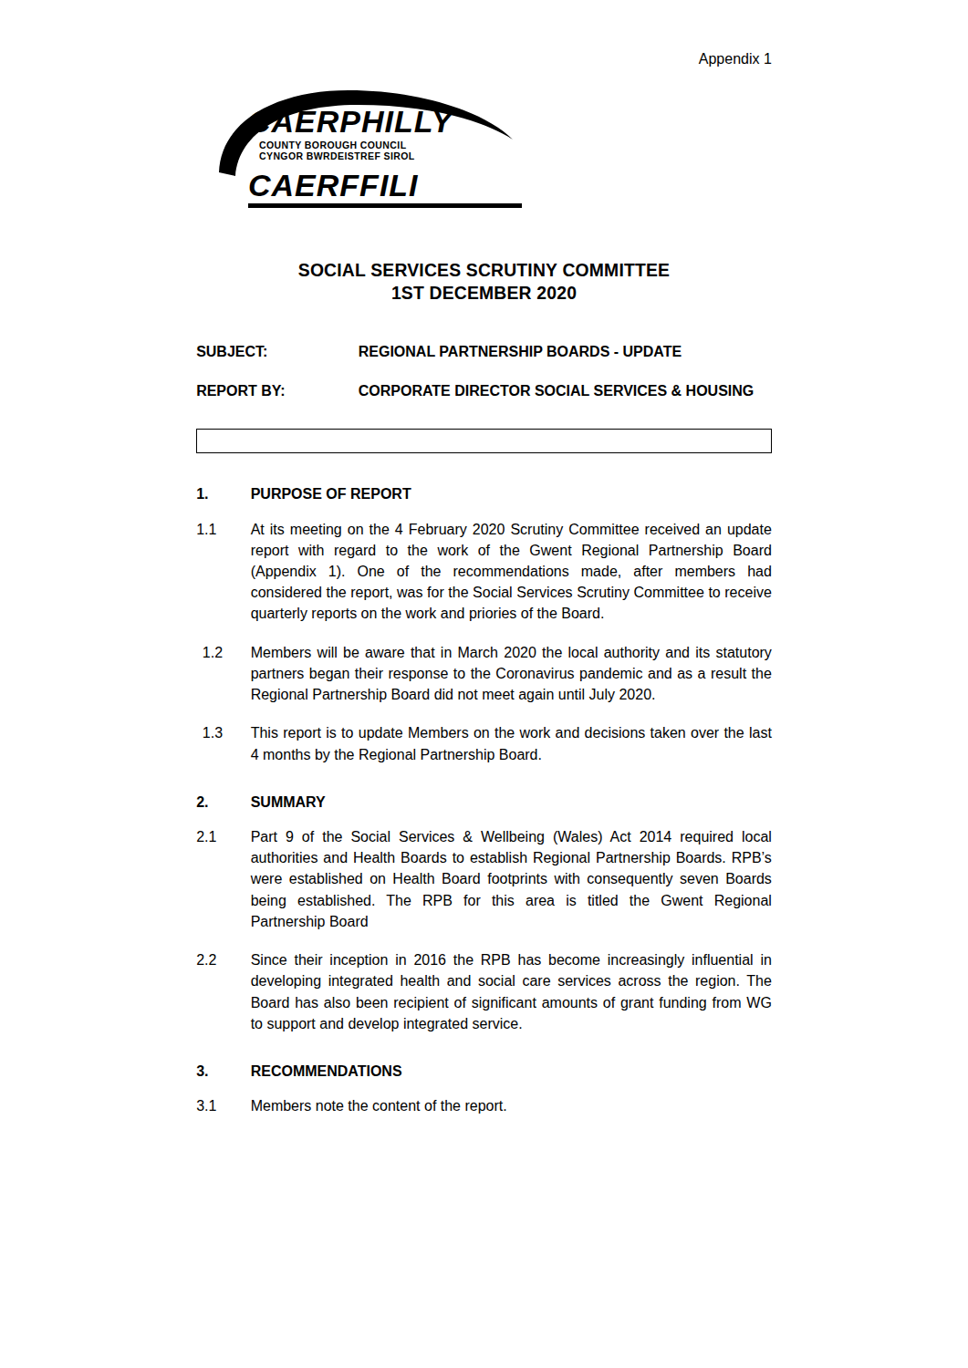Appendix 1
CAERPHILLY COUNTY BOROUGH COUNCIL CYNGOR BWRDEISTREF SIROL CAERFFILI
SOCIAL SERVICES SCRUTINY COMMITTEE
1ST DECEMBER 2020
| SUBJECT: | REGIONAL PARTNERSHIP BOARDS - UPDATE |
| REPORT BY: | CORPORATE DIRECTOR SOCIAL SERVICES & HOUSING |
1. PURPOSE OF REPORT
1.1 At its meeting on the 4 February 2020 Scrutiny Committee received an update report with regard to the work of the Gwent Regional Partnership Board (Appendix 1). One of the recommendations made, after members had considered the report, was for the Social Services Scrutiny Committee to receive quarterly reports on the work and priories of the Board.
1.2 Members will be aware that in March 2020 the local authority and its statutory partners began their response to the Coronavirus pandemic and as a result the Regional Partnership Board did not meet again until July 2020.
1.3 This report is to update Members on the work and decisions taken over the last 4 months by the Regional Partnership Board.
2. SUMMARY
2.1 Part 9 of the Social Services & Wellbeing (Wales) Act 2014 required local authorities and Health Boards to establish Regional Partnership Boards. RPB’s were established on Health Board footprints with consequently seven Boards being established. The RPB for this area is titled the Gwent Regional Partnership Board
2.2 Since their inception in 2016 the RPB has become increasingly influential in developing integrated health and social care services across the region. The Board has also been recipient of significant amounts of grant funding from WG to support and develop integrated service.
3. RECOMMENDATIONS
3.1 Members note the content of the report.